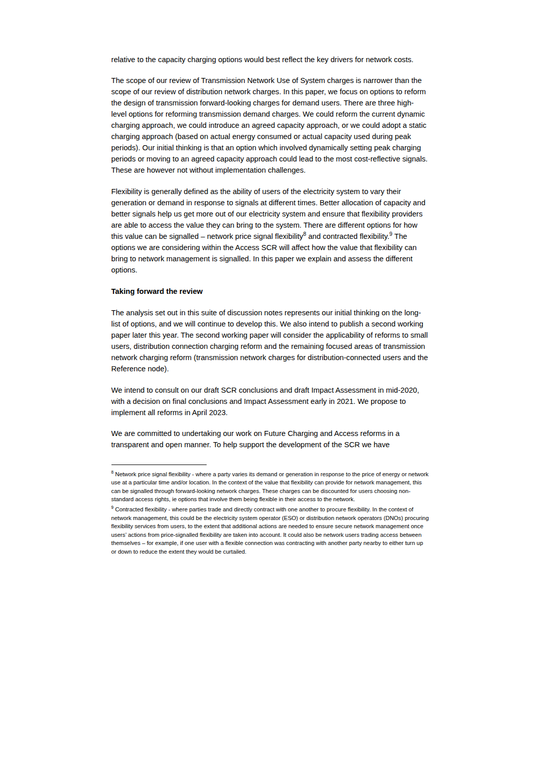relative to the capacity charging options would best reflect the key drivers for network costs.
The scope of our review of Transmission Network Use of System charges is narrower than the scope of our review of distribution network charges. In this paper, we focus on options to reform the design of transmission forward-looking charges for demand users. There are three high-level options for reforming transmission demand charges. We could reform the current dynamic charging approach, we could introduce an agreed capacity approach, or we could adopt a static charging approach (based on actual energy consumed or actual capacity used during peak periods). Our initial thinking is that an option which involved dynamically setting peak charging periods or moving to an agreed capacity approach could lead to the most cost-reflective signals. These are however not without implementation challenges.
Flexibility is generally defined as the ability of users of the electricity system to vary their generation or demand in response to signals at different times. Better allocation of capacity and better signals help us get more out of our electricity system and ensure that flexibility providers are able to access the value they can bring to the system. There are different options for how this value can be signalled – network price signal flexibility8 and contracted flexibility.9 The options we are considering within the Access SCR will affect how the value that flexibility can bring to network management is signalled. In this paper we explain and assess the different options.
Taking forward the review
The analysis set out in this suite of discussion notes represents our initial thinking on the long-list of options, and we will continue to develop this. We also intend to publish a second working paper later this year. The second working paper will consider the applicability of reforms to small users, distribution connection charging reform and the remaining focused areas of transmission network charging reform (transmission network charges for distribution-connected users and the Reference node).
We intend to consult on our draft SCR conclusions and draft Impact Assessment in mid-2020, with a decision on final conclusions and Impact Assessment early in 2021. We propose to implement all reforms in April 2023.
We are committed to undertaking our work on Future Charging and Access reforms in a transparent and open manner. To help support the development of the SCR we have
8 Network price signal flexibility - where a party varies its demand or generation in response to the price of energy or network use at a particular time and/or location. In the context of the value that flexibility can provide for network management, this can be signalled through forward-looking network charges. These charges can be discounted for users choosing non-standard access rights, ie options that involve them being flexible in their access to the network.
9 Contracted flexibility - where parties trade and directly contract with one another to procure flexibility. In the context of network management, this could be the electricity system operator (ESO) or distribution network operators (DNOs) procuring flexibility services from users, to the extent that additional actions are needed to ensure secure network management once users’ actions from price-signalled flexibility are taken into account. It could also be network users trading access between themselves – for example, if one user with a flexible connection was contracting with another party nearby to either turn up or down to reduce the extent they would be curtailed.